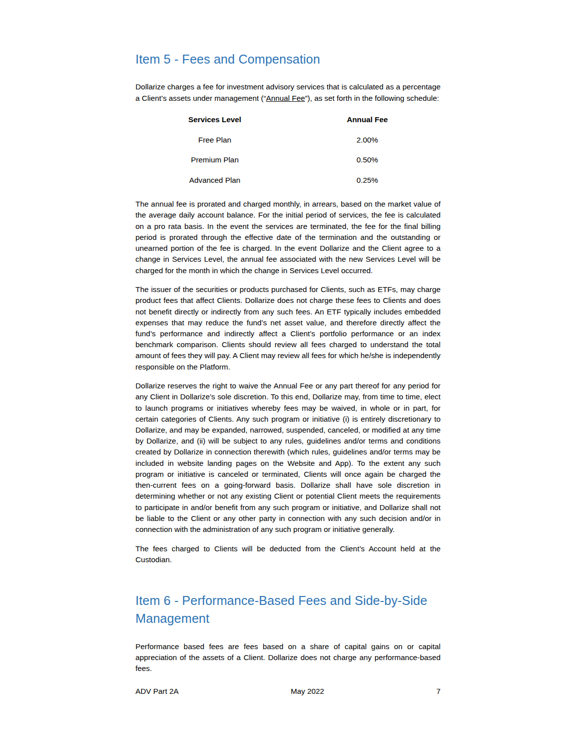Item 5 - Fees and Compensation
Dollarize charges a fee for investment advisory services that is calculated as a percentage a Client’s assets under management (“Annual Fee”), as set forth in the following schedule:
| Services Level | Annual Fee |
| --- | --- |
| Free Plan | 2.00% |
| Premium Plan | 0.50% |
| Advanced Plan | 0.25% |
The annual fee is prorated and charged monthly, in arrears, based on the market value of the average daily account balance. For the initial period of services, the fee is calculated on a pro rata basis. In the event the services are terminated, the fee for the final billing period is prorated through the effective date of the termination and the outstanding or unearned portion of the fee is charged. In the event Dollarize and the Client agree to a change in Services Level, the annual fee associated with the new Services Level will be charged for the month in which the change in Services Level occurred.
The issuer of the securities or products purchased for Clients, such as ETFs, may charge product fees that affect Clients. Dollarize does not charge these fees to Clients and does not benefit directly or indirectly from any such fees. An ETF typically includes embedded expenses that may reduce the fund’s net asset value, and therefore directly affect the fund’s performance and indirectly affect a Client’s portfolio performance or an index benchmark comparison. Clients should review all fees charged to understand the total amount of fees they will pay. A Client may review all fees for which he/she is independently responsible on the Platform.
Dollarize reserves the right to waive the Annual Fee or any part thereof for any period for any Client in Dollarize’s sole discretion. To this end, Dollarize may, from time to time, elect to launch programs or initiatives whereby fees may be waived, in whole or in part, for certain categories of Clients. Any such program or initiative (i) is entirely discretionary to Dollarize, and may be expanded, narrowed, suspended, canceled, or modified at any time by Dollarize, and (ii) will be subject to any rules, guidelines and/or terms and conditions created by Dollarize in connection therewith (which rules, guidelines and/or terms may be included in website landing pages on the Website and App). To the extent any such program or initiative is canceled or terminated, Clients will once again be charged the then-current fees on a going-forward basis. Dollarize shall have sole discretion in determining whether or not any existing Client or potential Client meets the requirements to participate in and/or benefit from any such program or initiative, and Dollarize shall not be liable to the Client or any other party in connection with any such decision and/or in connection with the administration of any such program or initiative generally.
The fees charged to Clients will be deducted from the Client’s Account held at the Custodian.
Item 6 - Performance-Based Fees and Side-by-Side Management
Performance based fees are fees based on a share of capital gains on or capital appreciation of the assets of a Client. Dollarize does not charge any performance-based fees.
ADV Part 2A May 2022 7